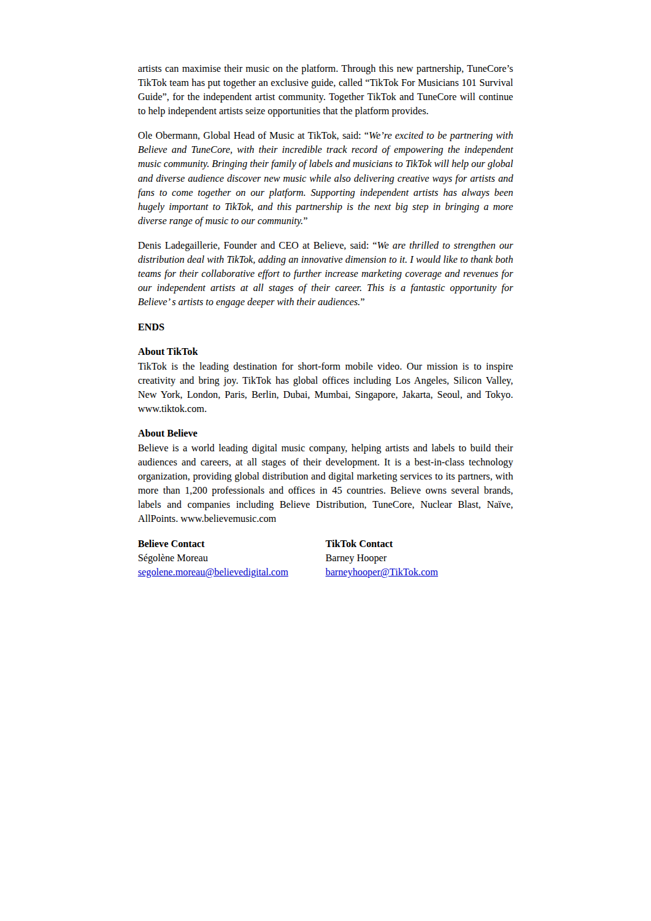artists can maximise their music on the platform. Through this new partnership, TuneCore’s TikTok team has put together an exclusive guide, called “TikTok For Musicians 101 Survival Guide”, for the independent artist community. Together TikTok and TuneCore will continue to help independent artists seize opportunities that the platform provides.
Ole Obermann, Global Head of Music at TikTok, said: “We’re excited to be partnering with Believe and TuneCore, with their incredible track record of empowering the independent music community. Bringing their family of labels and musicians to TikTok will help our global and diverse audience discover new music while also delivering creative ways for artists and fans to come together on our platform. Supporting independent artists has always been hugely important to TikTok, and this partnership is the next big step in bringing a more diverse range of music to our community.”
Denis Ladegaillerie, Founder and CEO at Believe, said: “We are thrilled to strengthen our distribution deal with TikTok, adding an innovative dimension to it. I would like to thank both teams for their collaborative effort to further increase marketing coverage and revenues for our independent artists at all stages of their career. This is a fantastic opportunity for Believe’ s artists to engage deeper with their audiences.”
ENDS
About TikTok
TikTok is the leading destination for short-form mobile video. Our mission is to inspire creativity and bring joy. TikTok has global offices including Los Angeles, Silicon Valley, New York, London, Paris, Berlin, Dubai, Mumbai, Singapore, Jakarta, Seoul, and Tokyo. www.tiktok.com.
About Believe
Believe is a world leading digital music company, helping artists and labels to build their audiences and careers, at all stages of their development. It is a best-in-class technology organization, providing global distribution and digital marketing services to its partners, with more than 1,200 professionals and offices in 45 countries. Believe owns several brands, labels and companies including Believe Distribution, TuneCore, Nuclear Blast, Naïve, AllPoints. www.believemusic.com
| Believe Contact | TikTok Contact |
| Ségolène Moreau | Barney Hooper |
| segolene.moreau@believedigital.com | barneyhooper@TikTok.com |